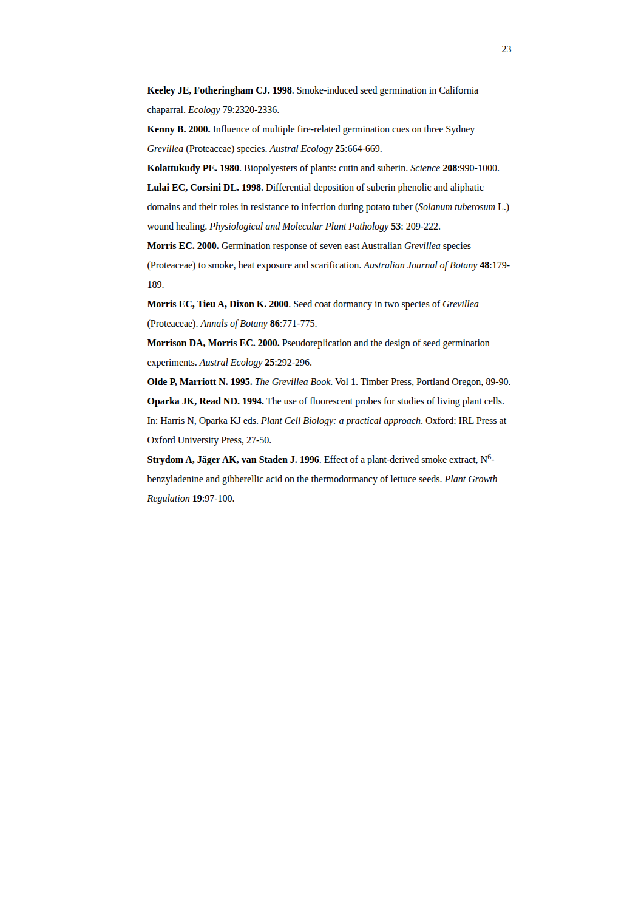23
Keeley JE, Fotheringham CJ. 1998. Smoke-induced seed germination in California chaparral. Ecology 79:2320-2336.
Kenny B. 2000. Influence of multiple fire-related germination cues on three Sydney Grevillea (Proteaceae) species. Austral Ecology 25:664-669.
Kolattukudy PE. 1980. Biopolyesters of plants: cutin and suberin. Science 208:990-1000.
Lulai EC, Corsini DL. 1998. Differential deposition of suberin phenolic and aliphatic domains and their roles in resistance to infection during potato tuber (Solanum tuberosum L.) wound healing. Physiological and Molecular Plant Pathology 53: 209-222.
Morris EC. 2000. Germination response of seven east Australian Grevillea species (Proteaceae) to smoke, heat exposure and scarification. Australian Journal of Botany 48:179-189.
Morris EC, Tieu A, Dixon K. 2000. Seed coat dormancy in two species of Grevillea (Proteaceae). Annals of Botany 86:771-775.
Morrison DA, Morris EC. 2000. Pseudoreplication and the design of seed germination experiments. Austral Ecology 25:292-296.
Olde P, Marriott N. 1995. The Grevillea Book. Vol 1. Timber Press, Portland Oregon, 89-90.
Oparka JK, Read ND. 1994. The use of fluorescent probes for studies of living plant cells. In: Harris N, Oparka KJ eds. Plant Cell Biology: a practical approach. Oxford: IRL Press at Oxford University Press, 27-50.
Strydom A, Jäger AK, van Staden J. 1996. Effect of a plant-derived smoke extract, N6-benzyladenine and gibberellic acid on the thermodormancy of lettuce seeds. Plant Growth Regulation 19:97-100.